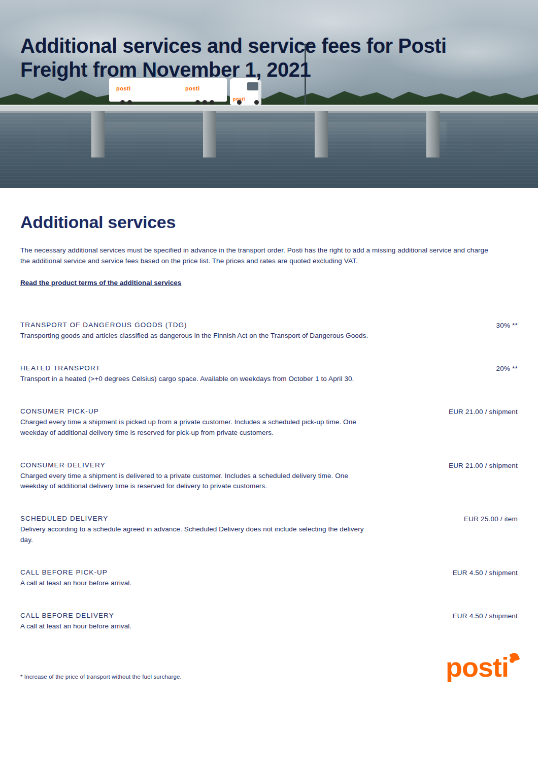Additional services and service fees for Posti Freight from November 1, 2021
posti posti
posti
Additional services
The necessary additional services must be specified in advance in the transport order. Posti has the right to add a missing additional service and charge the additional service and service fees based on the price list. The prices and rates are quoted excluding VAT.
Read the product terms of the additional services
Transport of dangerous goods (TDG)
Transporting goods and articles classified as dangerous in the Finnish Act on the Transport of Dangerous Goods.
30% **
Heated transport
Transport in a heated (>+0 degrees Celsius) cargo space. Available on weekdays from October 1 to April 30.
20% **
Consumer pick-up
Charged every time a shipment is picked up from a private customer. Includes a scheduled pick-up time. One weekday of additional delivery time is reserved for pick-up from private customers.
EUR 21.00 / shipment
Consumer delivery
Charged every time a shipment is delivered to a private customer. Includes a scheduled delivery time. One weekday of additional delivery time is reserved for delivery to private customers.
EUR 21.00 / shipment
Scheduled delivery
Delivery according to a schedule agreed in advance. Scheduled Delivery does not include selecting the delivery day.
EUR 25.00 / item
Call before pick-up
A call at least an hour before arrival.
EUR 4.50 / shipment
Call before delivery
A call at least an hour before arrival.
EUR 4.50 / shipment
* Increase of the price of transport without the fuel surcharge.
posti